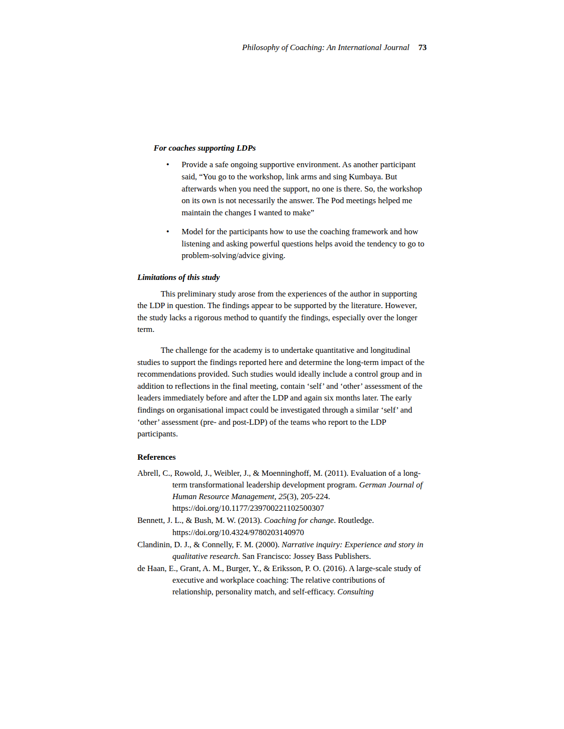Philosophy of Coaching: An International Journal73
For coaches supporting LDPs
Provide a safe ongoing supportive environment. As another participant said, “You go to the workshop, link arms and sing Kumbaya. But afterwards when you need the support, no one is there. So, the workshop on its own is not necessarily the answer. The Pod meetings helped me maintain the changes I wanted to make”
Model for the participants how to use the coaching framework and how listening and asking powerful questions helps avoid the tendency to go to problem-solving/advice giving.
Limitations of this study
This preliminary study arose from the experiences of the author in supporting the LDP in question. The findings appear to be supported by the literature. However, the study lacks a rigorous method to quantify the findings, especially over the longer term.
The challenge for the academy is to undertake quantitative and longitudinal studies to support the findings reported here and determine the long-term impact of the recommendations provided. Such studies would ideally include a control group and in addition to reflections in the final meeting, contain ‘self’ and ‘other’ assessment of the leaders immediately before and after the LDP and again six months later. The early findings on organisational impact could be investigated through a similar ‘self’ and ‘other’ assessment (pre- and post-LDP) of the teams who report to the LDP participants.
References
Abrell, C., Rowold, J., Weibler, J., & Moenninghoff, M. (2011). Evaluation of a long-term transformational leadership development program. German Journal of Human Resource Management, 25(3), 205-224. https://doi.org/10.1177/239700221102500307
Bennett, J. L., & Bush, M. W. (2013). Coaching for change. Routledge. https://doi.org/10.4324/9780203140970
Clandinin, D. J., & Connelly, F. M. (2000). Narrative inquiry: Experience and story in qualitative research. San Francisco: Jossey Bass Publishers.
de Haan, E., Grant, A. M., Burger, Y., & Eriksson, P. O. (2016). A large-scale study of executive and workplace coaching: The relative contributions of relationship, personality match, and self-efficacy. Consulting